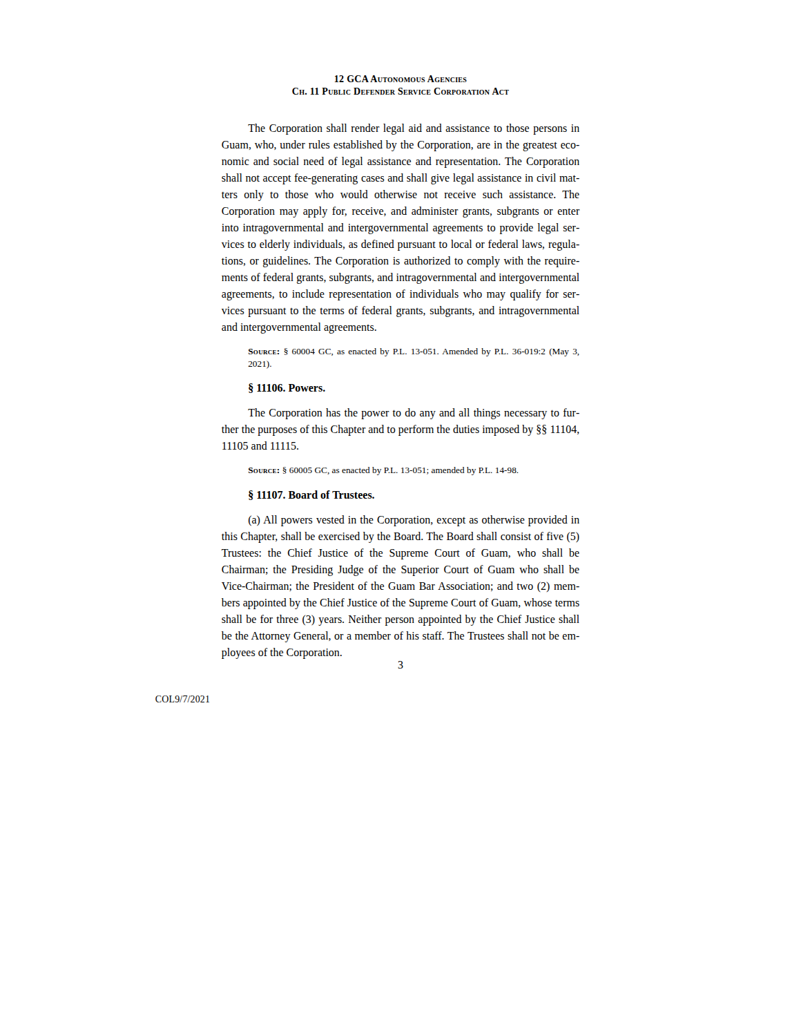12 GCA Autonomous Agencies Ch. 11 Public Defender Service Corporation Act
The Corporation shall render legal aid and assistance to those persons in Guam, who, under rules established by the Corporation, are in the greatest economic and social need of legal assistance and representation. The Corporation shall not accept fee-generating cases and shall give legal assistance in civil matters only to those who would otherwise not receive such assistance. The Corporation may apply for, receive, and administer grants, subgrants or enter into intragovernmental and intergovernmental agreements to provide legal services to elderly individuals, as defined pursuant to local or federal laws, regulations, or guidelines. The Corporation is authorized to comply with the requirements of federal grants, subgrants, and intragovernmental and intergovernmental agreements, to include representation of individuals who may qualify for services pursuant to the terms of federal grants, subgrants, and intragovernmental and intergovernmental agreements.
Source: § 60004 GC, as enacted by P.L. 13-051. Amended by P.L. 36-019:2 (May 3, 2021).
§ 11106. Powers.
The Corporation has the power to do any and all things necessary to further the purposes of this Chapter and to perform the duties imposed by §§ 11104, 11105 and 11115.
Source: § 60005 GC, as enacted by P.L. 13-051; amended by P.L. 14-98.
§ 11107. Board of Trustees.
(a) All powers vested in the Corporation, except as otherwise provided in this Chapter, shall be exercised by the Board. The Board shall consist of five (5) Trustees: the Chief Justice of the Supreme Court of Guam, who shall be Chairman; the Presiding Judge of the Superior Court of Guam who shall be Vice-Chairman; the President of the Guam Bar Association; and two (2) members appointed by the Chief Justice of the Supreme Court of Guam, whose terms shall be for three (3) years. Neither person appointed by the Chief Justice shall be the Attorney General, or a member of his staff. The Trustees shall not be employees of the Corporation.
3
COL9/7/2021